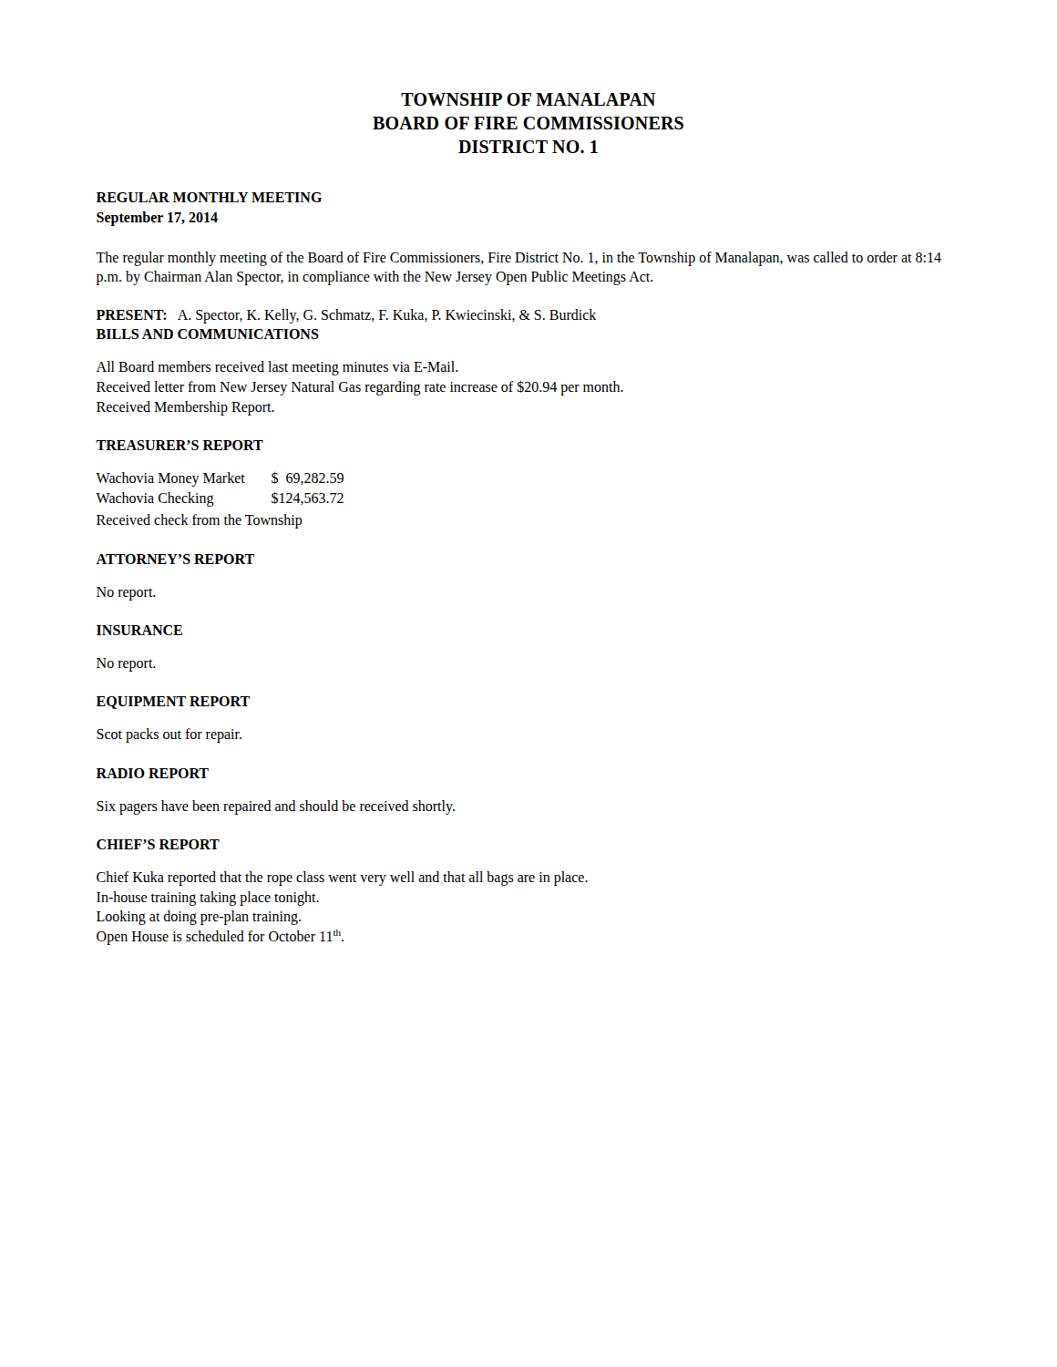TOWNSHIP OF MANALAPAN
BOARD OF FIRE COMMISSIONERS
DISTRICT NO. 1
REGULAR MONTHLY MEETING
September 17, 2014
The regular monthly meeting of the Board of Fire Commissioners, Fire District No. 1, in the Township of Manalapan, was called to order at 8:14 p.m. by Chairman Alan Spector, in compliance with the New Jersey Open Public Meetings Act.
PRESENT: A. Spector, K. Kelly, G. Schmatz, F. Kuka, P. Kwiecinski, & S. Burdick
BILLS AND COMMUNICATIONS
All Board members received last meeting minutes via E-Mail.
Received letter from New Jersey Natural Gas regarding rate increase of $20.94 per month.
Received Membership Report.
TREASURER’S REPORT
| Wachovia Money Market | $ 69,282.59 |
| Wachovia Checking | $124,563.72 |
Received check from the Township
ATTORNEY’S REPORT
No report.
INSURANCE
No report.
EQUIPMENT REPORT
Scot packs out for repair.
RADIO REPORT
Six pagers have been repaired and should be received shortly.
CHIEF’S REPORT
Chief Kuka reported that the rope class went very well and that all bags are in place.
In-house training taking place tonight.
Looking at doing pre-plan training.
Open House is scheduled for October 11th.